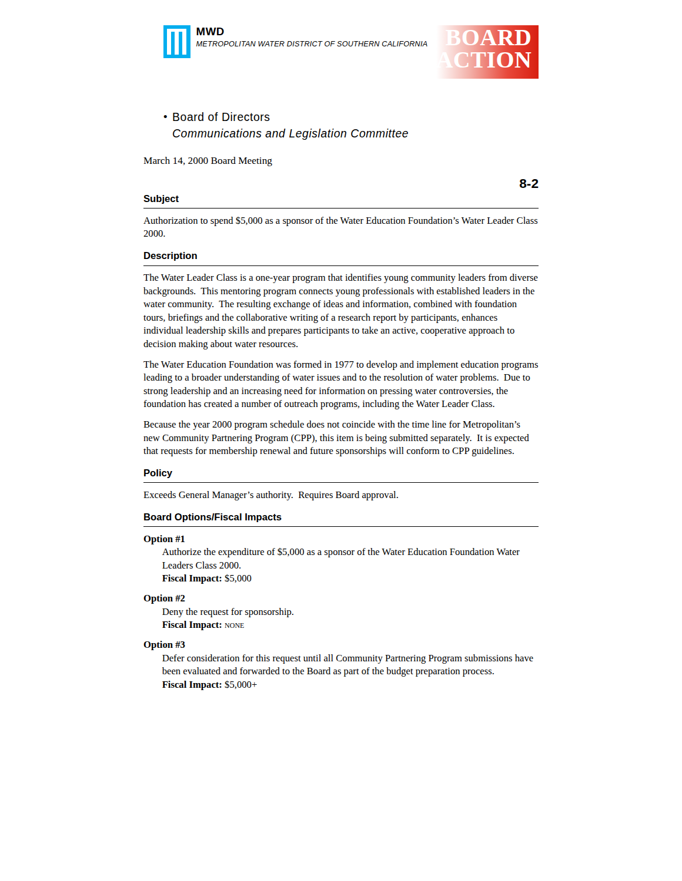MWD
METROPOLITAN WATER DISTRICT OF SOUTHERN CALIFORNIA
BOARD ACTION
•
Board of Directors
Communications and Legislation Committee
March 14, 2000 Board Meeting
8-2
Subject
Authorization to spend $5,000 as a sponsor of the Water Education Foundation’s Water Leader Class 2000.
Description
The Water Leader Class is a one-year program that identifies young community leaders from diverse backgrounds. This mentoring program connects young professionals with established leaders in the water community. The resulting exchange of ideas and information, combined with foundation tours, briefings and the collaborative writing of a research report by participants, enhances individual leadership skills and prepares participants to take an active, cooperative approach to decision making about water resources.
The Water Education Foundation was formed in 1977 to develop and implement education programs leading to a broader understanding of water issues and to the resolution of water problems. Due to strong leadership and an increasing need for information on pressing water controversies, the foundation has created a number of outreach programs, including the Water Leader Class.
Because the year 2000 program schedule does not coincide with the time line for Metropolitan’s new Community Partnering Program (CPP), this item is being submitted separately. It is expected that requests for membership renewal and future sponsorships will conform to CPP guidelines.
Policy
Exceeds General Manager’s authority. Requires Board approval.
Board Options/Fiscal Impacts
Option #1
Authorize the expenditure of $5,000 as a sponsor of the Water Education Foundation Water Leaders Class 2000.
Fiscal Impact: $5,000
Option #2
Deny the request for sponsorship.
Fiscal Impact: none
Option #3
Defer consideration for this request until all Community Partnering Program submissions have been evaluated and forwarded to the Board as part of the budget preparation process.
Fiscal Impact: $5,000+